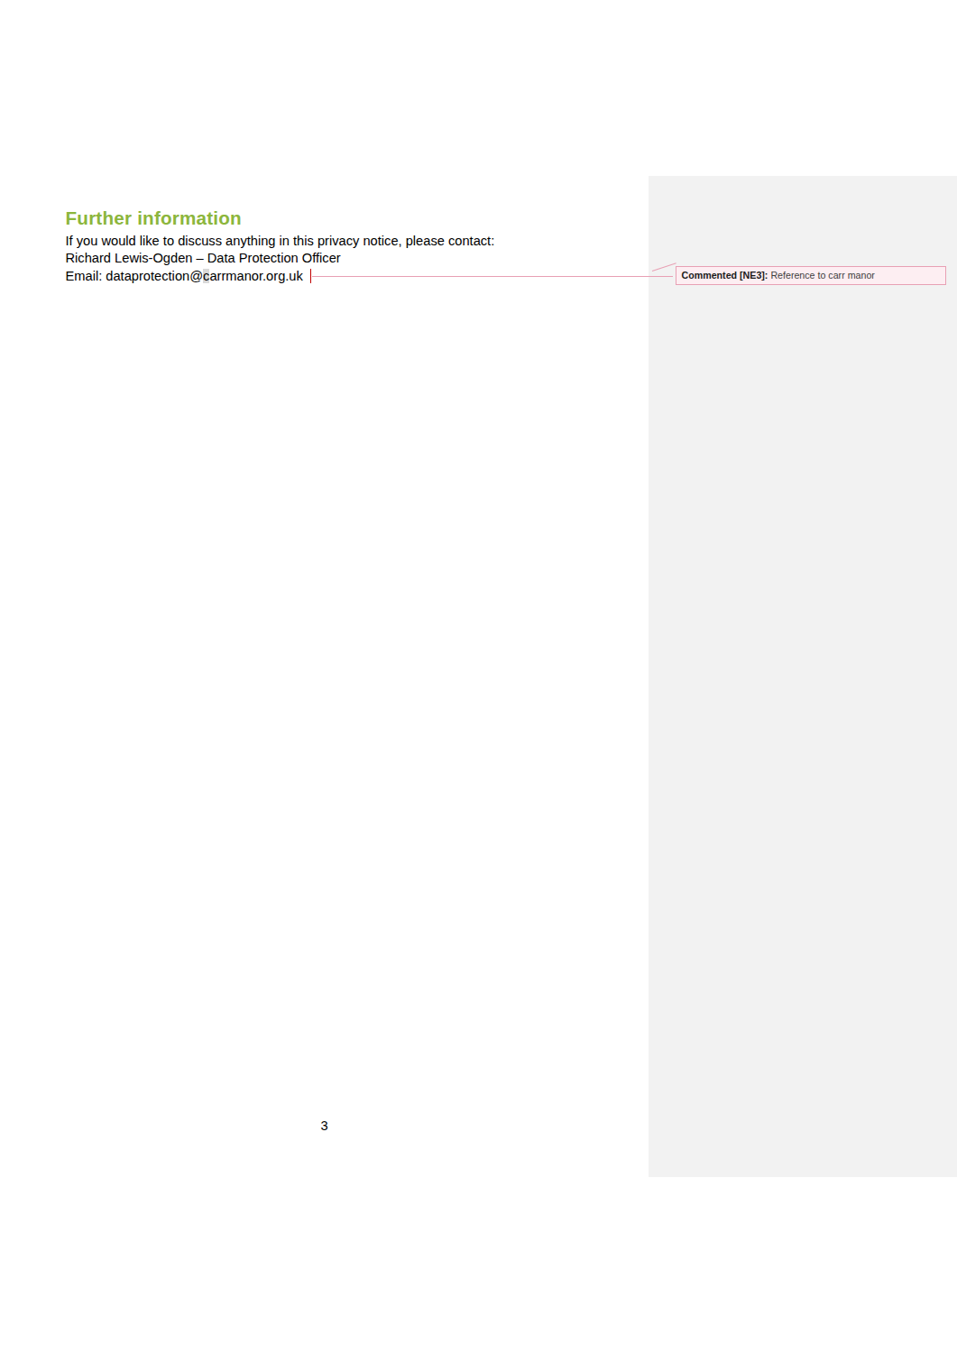Further information
If you would like to discuss anything in this privacy notice, please contact:
Richard Lewis-Ogden – Data Protection Officer
Email: dataprotection@carrmanor.org.uk
Commented [NE3]: Reference to carr manor
3